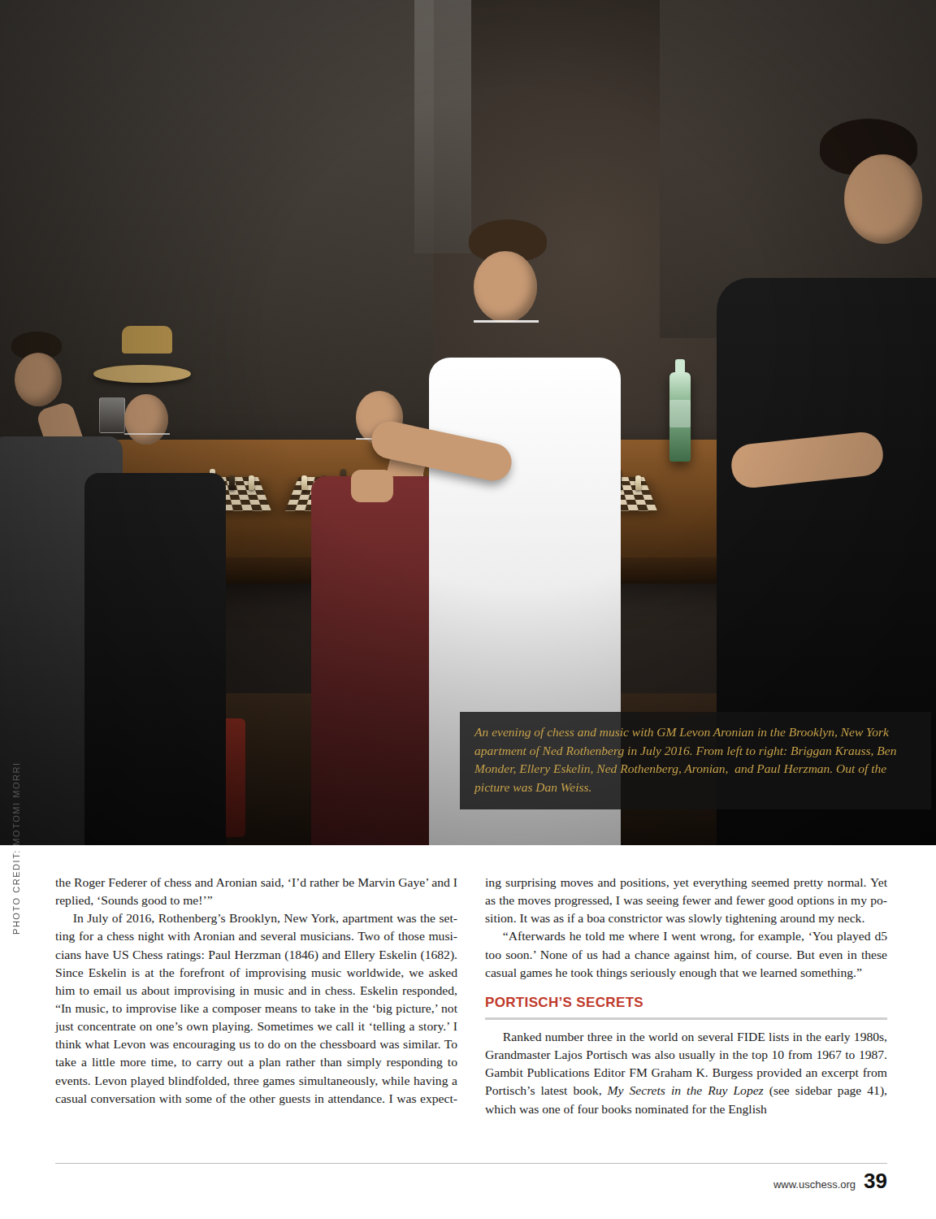An evening of chess and music with GM Levon Aronian in the Brooklyn, New York apartment of Ned Rothenberg in July 2016. From left to right: Briggan Krauss, Ben Monder, Ellery Eskelin, Ned Rothenberg, Aronian, and Paul Herzman. Out of the picture was Dan Weiss.
PHOTO CREDIT: MOTOMI MORRI
the Roger Federer of chess and Aronian said, ‘I’d rather be Marvin Gaye’ and I replied, ‘Sounds good to me!’”
In July of 2016, Rothenberg’s Brooklyn, New York, apartment was the setting for a chess night with Aronian and several musicians. Two of those musicians have US Chess ratings: Paul Herzman (1846) and Ellery Eskelin (1682). Since Eskelin is at the forefront of improvising music worldwide, we asked him to email us about improvising in music and in chess. Eskelin responded, “In music, to improvise like a composer means to take in the ‘big picture,’ not just concentrate on one’s own playing. Sometimes we call it ‘telling a story.’ I think what Levon was encouraging us to do on the chessboard was similar. To take a little more time, to carry out a plan rather than simply responding to events. Levon played blindfolded, three games simultaneously, while having a casual conversation with some of the other guests in attendance. I was expecting surprising moves and positions, yet everything seemed pretty normal. Yet as the moves progressed, I was seeing fewer and fewer good options in my position. It was as if a boa constrictor was slowly tightening around my neck.
“Afterwards he told me where I went wrong, for example, ‘You played d5 too soon.’ None of us had a chance against him, of course. But even in these casual games he took things seriously enough that we learned something.”
PORTISCH’S SECRETS
Ranked number three in the world on several FIDE lists in the early 1980s, Grandmaster Lajos Portisch was also usually in the top 10 from 1967 to 1987. Gambit Publications Editor FM Graham K. Burgess provided an excerpt from Portisch’s latest book, My Secrets in the Ruy Lopez (see sidebar page 41), which was one of four books nominated for the English
www.uschess.org 39